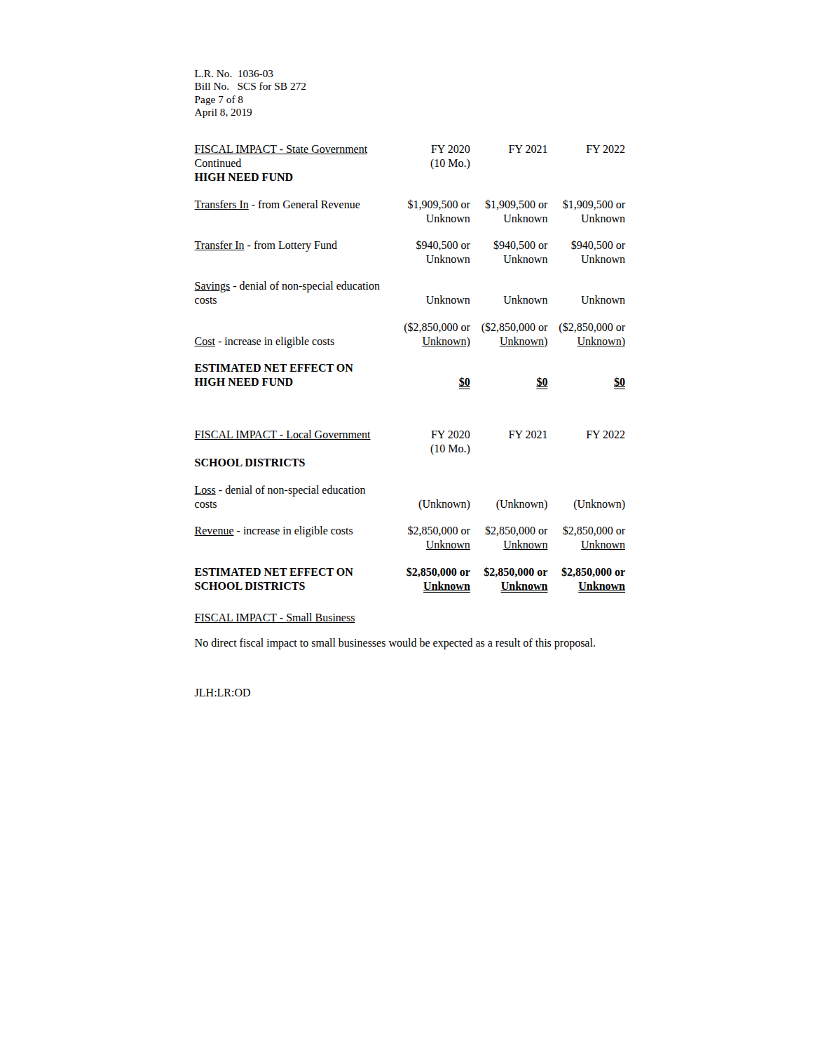L.R. No. 1036-03
Bill No. SCS for SB 272
Page 7 of 8
April 8, 2019
| FISCAL IMPACT - State Government | FY 2020 | FY 2021 | FY 2022 |
| Continued | (10 Mo.) | | |
| HIGH NEED FUND | | | |
| Transfers In - from General Revenue | $1,909,500 or | $1,909,500 or | $1,909,500 or |
| | Unknown | Unknown | Unknown |
| Transfer In - from Lottery Fund | $940,500 or | $940,500 or | $940,500 or |
| | Unknown | Unknown | Unknown |
| Savings - denial of non-special education | | | |
| costs | Unknown | Unknown | Unknown |
| | ($2,850,000 or | ($2,850,000 or | ($2,850,000 or |
| Cost - increase in eligible costs | Unknown) | Unknown) | Unknown) |
| ESTIMATED NET EFFECT ON | | | |
| HIGH NEED FUND | $0 | $0 | $0 |
| FISCAL IMPACT - Local Government | FY 2020 | FY 2021 | FY 2022 |
| | (10 Mo.) | | |
| SCHOOL DISTRICTS | | | |
| Loss - denial of non-special education | | | |
| costs | (Unknown) | (Unknown) | (Unknown) |
| Revenue - increase in eligible costs | $2,850,000 or | $2,850,000 or | $2,850,000 or |
| | Unknown | Unknown | Unknown |
| ESTIMATED NET EFFECT ON | $2,850,000 or | $2,850,000 or | $2,850,000 or |
| SCHOOL DISTRICTS | Unknown | Unknown | Unknown |
FISCAL IMPACT - Small Business
No direct fiscal impact to small businesses would be expected as a result of this proposal.
JLH:LR:OD